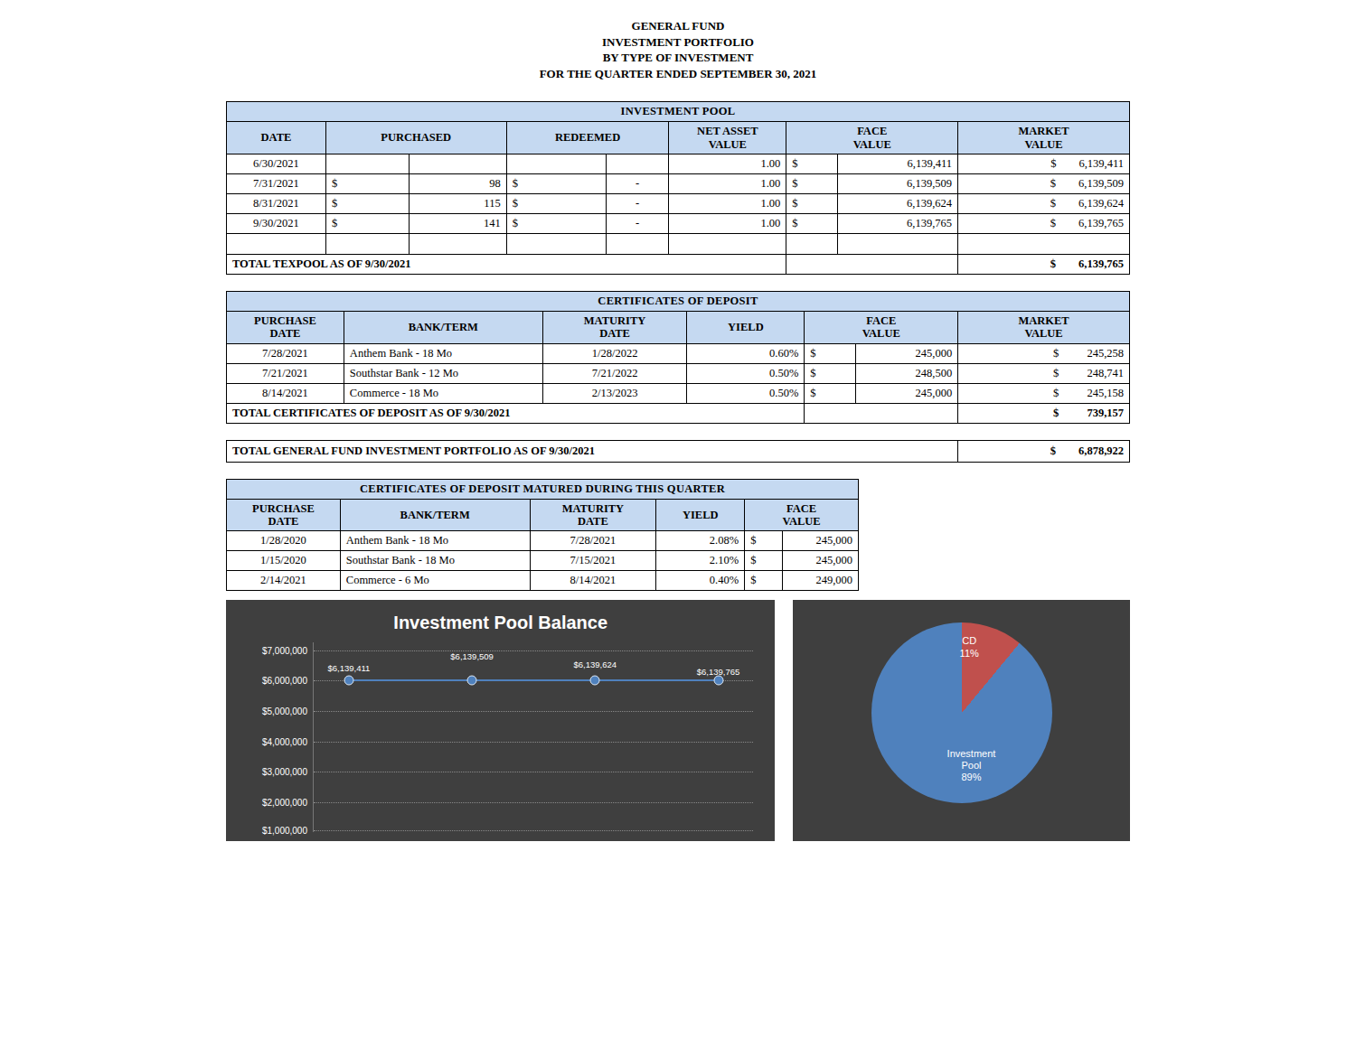GENERAL FUND
INVESTMENT PORTFOLIO
BY TYPE OF INVESTMENT
FOR THE QUARTER ENDED SEPTEMBER 30, 2021
| INVESTMENT POOL |
| --- |
| DATE | PURCHASED | REDEEMED | NET ASSET VALUE | FACE VALUE | MARKET VALUE |
| 6/30/2021 | | | | | 1.00 | $ | 6,139,411 | $ 6,139,411 |
| 7/31/2021 | $ | 98 | $ | - | 1.00 | $ | 6,139,509 | $ 6,139,509 |
| 8/31/2021 | $ | 115 | $ | - | 1.00 | $ | 6,139,624 | $ 6,139,624 |
| 9/30/2021 | $ | 141 | $ | - | 1.00 | $ | 6,139,765 | $ 6,139,765 |
| TOTAL TEXPOOL AS OF 9/30/2021 | | $ 6,139,765 |
| CERTIFICATES OF DEPOSIT |
| --- |
| PURCHASE DATE | BANK/TERM | MATURITY DATE | YIELD | FACE VALUE | MARKET VALUE |
| 7/28/2021 | Anthem Bank - 18 Mo | 1/28/2022 | 0.60% | $ | 245,000 | $ 245,258 |
| 7/21/2021 | Southstar Bank - 12 Mo | 7/21/2022 | 0.50% | $ | 248,500 | $ 248,741 |
| 8/14/2021 | Commerce - 18 Mo | 2/13/2023 | 0.50% | $ | 245,000 | $ 245,158 |
| TOTAL CERTIFICATES OF DEPOSIT AS OF 9/30/2021 | | $ 739,157 |
| TOTAL GENERAL FUND INVESTMENT PORTFOLIO AS OF 9/30/2021 | $ 6,878,922 |
| CERTIFICATES OF DEPOSIT MATURED DURING THIS QUARTER |
| --- |
| PURCHASE DATE | BANK/TERM | MATURITY DATE | YIELD | FACE VALUE |
| 1/28/2020 | Anthem Bank - 18 Mo | 7/28/2021 | 2.08% | $ | 245,000 |
| 1/15/2020 | Southstar Bank - 18 Mo | 7/15/2021 | 2.10% | $ | 245,000 |
| 2/14/2021 | Commerce - 6 Mo | 8/14/2021 | 0.40% | $ | 249,000 |
Investment Pool Balance
$7,000,000
$6,000,000
$5,000,000
$4,000,000
$3,000,000
$2,000,000
$1,000,000
$6,139,411
$6,139,509
$6,139,624
$6,139,765
CD
11%
Investment
Pool
89%